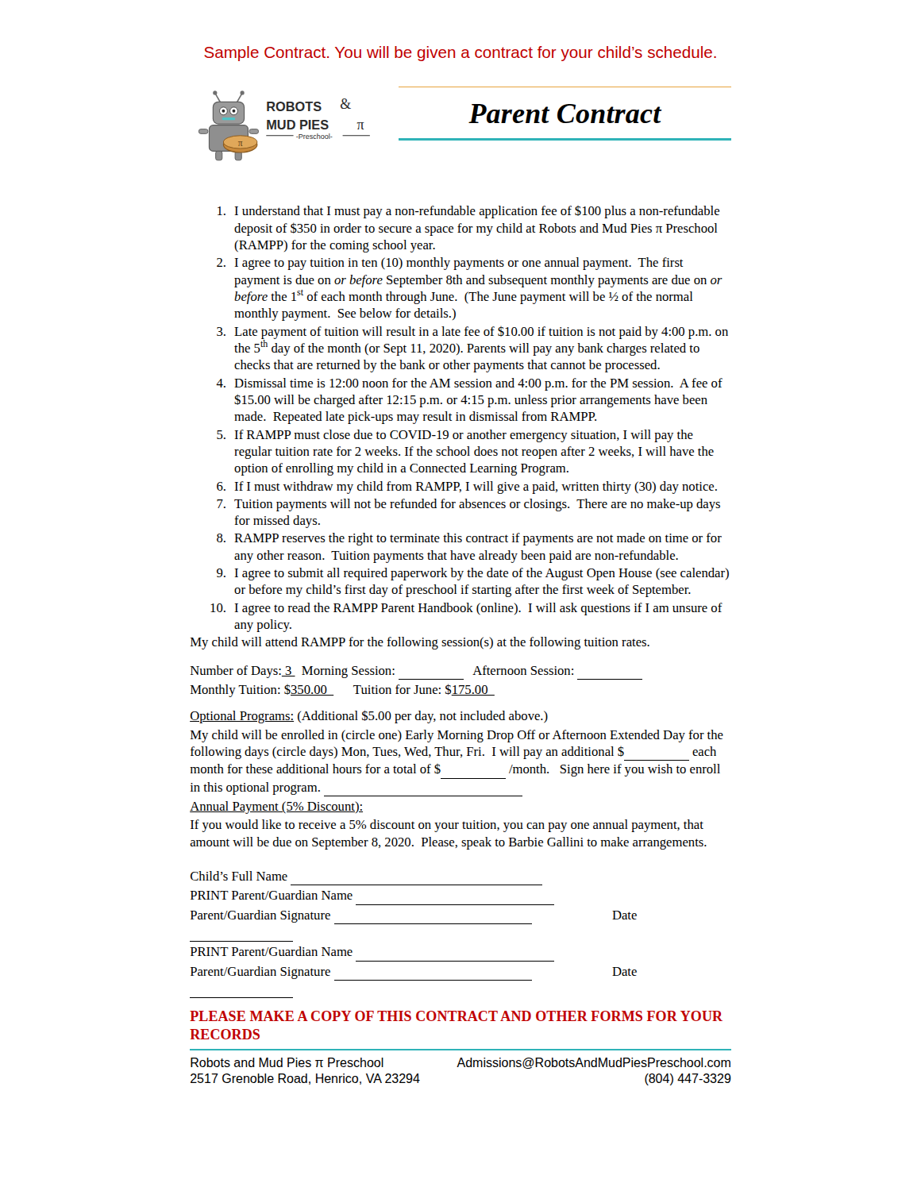Sample Contract. You will be given a contract for your child’s schedule.
π ROBOTS & MUD PIES π -Preschool-
Parent Contract
I understand that I must pay a non-refundable application fee of $100 plus a non-refundable deposit of $350 in order to secure a space for my child at Robots and Mud Pies π Preschool (RAMPP) for the coming school year.
I agree to pay tuition in ten (10) monthly payments or one annual payment. The first payment is due on or before September 8th and subsequent monthly payments are due on or before the 1st of each month through June. (The June payment will be ½ of the normal monthly payment. See below for details.)
Late payment of tuition will result in a late fee of $10.00 if tuition is not paid by 4:00 p.m. on the 5th day of the month (or Sept 11, 2020). Parents will pay any bank charges related to checks that are returned by the bank or other payments that cannot be processed.
Dismissal time is 12:00 noon for the AM session and 4:00 p.m. for the PM session. A fee of $15.00 will be charged after 12:15 p.m. or 4:15 p.m. unless prior arrangements have been made. Repeated late pick-ups may result in dismissal from RAMPP.
If RAMPP must close due to COVID-19 or another emergency situation, I will pay the regular tuition rate for 2 weeks. If the school does not reopen after 2 weeks, I will have the option of enrolling my child in a Connected Learning Program.
If I must withdraw my child from RAMPP, I will give a paid, written thirty (30) day notice.
Tuition payments will not be refunded for absences or closings. There are no make-up days for missed days.
RAMPP reserves the right to terminate this contract if payments are not made on time or for any other reason. Tuition payments that have already been paid are non-refundable.
I agree to submit all required paperwork by the date of the August Open House (see calendar) or before my child’s first day of preschool if starting after the first week of September.
I agree to read the RAMPP Parent Handbook (online). I will ask questions if I am unsure of any policy.
My child will attend RAMPP for the following session(s) at the following tuition rates.
Number of Days: 3 Morning Session: Afternoon Session:
Monthly Tuition: $350.00 Tuition for June: $175.00
Optional Programs: (Additional $5.00 per day, not included above.)
My child will be enrolled in (circle one) Early Morning Drop Off or Afternoon Extended Day for the following days (circle days) Mon, Tues, Wed, Thur, Fri. I will pay an additional $ each month for these additional hours for a total of $ /month. Sign here if you wish to enroll in this optional program.
Annual Payment (5% Discount):
If you would like to receive a 5% discount on your tuition, you can pay one annual payment, that amount will be due on September 8, 2020. Please, speak to Barbie Gallini to make arrangements.
Child’s Full Name
PRINT Parent/Guardian Name
Parent/Guardian Signature Date
PRINT Parent/Guardian Name
Parent/Guardian Signature Date
PLEASE MAKE A COPY OF THIS CONTRACT AND OTHER FORMS FOR YOUR RECORDS
Robots and Mud Pies π Preschool
2517 Grenoble Road, Henrico, VA 23294
Admissions@RobotsAndMudPiesPreschool.com
(804) 447-3329